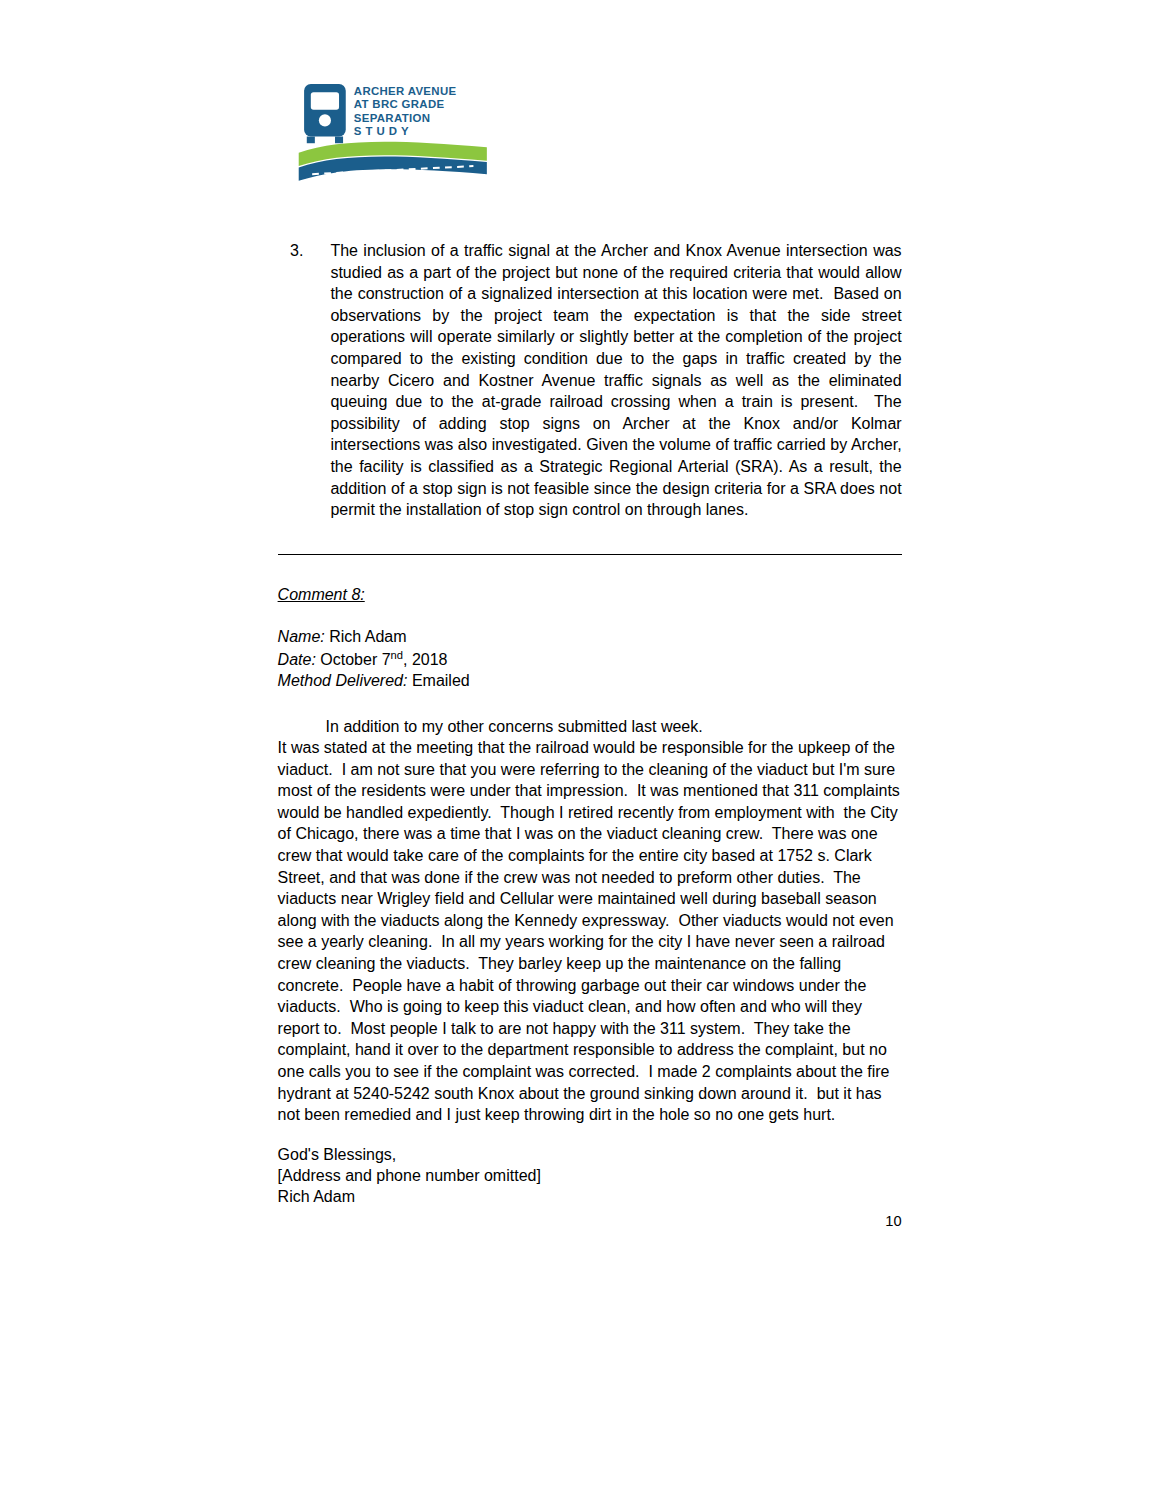ARCHER AVENUE AT BRC GRADE SEPARATION STUDY
3. The inclusion of a traffic signal at the Archer and Knox Avenue intersection was studied as a part of the project but none of the required criteria that would allow the construction of a signalized intersection at this location were met. Based on observations by the project team the expectation is that the side street operations will operate similarly or slightly better at the completion of the project compared to the existing condition due to the gaps in traffic created by the nearby Cicero and Kostner Avenue traffic signals as well as the eliminated queuing due to the at-grade railroad crossing when a train is present. The possibility of adding stop signs on Archer at the Knox and/or Kolmar intersections was also investigated. Given the volume of traffic carried by Archer, the facility is classified as a Strategic Regional Arterial (SRA). As a result, the addition of a stop sign is not feasible since the design criteria for a SRA does not permit the installation of stop sign control on through lanes.
Comment 8:
Name: Rich Adam
Date: October 7nd, 2018
Method Delivered: Emailed
In addition to my other concerns submitted last week.
It was stated at the meeting that the railroad would be responsible for the upkeep of the viaduct. I am not sure that you were referring to the cleaning of the viaduct but I'm sure most of the residents were under that impression. It was mentioned that 311 complaints would be handled expediently. Though I retired recently from employment with the City of Chicago, there was a time that I was on the viaduct cleaning crew. There was one crew that would take care of the complaints for the entire city based at 1752 s. Clark Street, and that was done if the crew was not needed to preform other duties. The viaducts near Wrigley field and Cellular were maintained well during baseball season along with the viaducts along the Kennedy expressway. Other viaducts would not even see a yearly cleaning. In all my years working for the city I have never seen a railroad crew cleaning the viaducts. They barley keep up the maintenance on the falling concrete. People have a habit of throwing garbage out their car windows under the viaducts. Who is going to keep this viaduct clean, and how often and who will they report to. Most people I talk to are not happy with the 311 system. They take the complaint, hand it over to the department responsible to address the complaint, but no one calls you to see if the complaint was corrected. I made 2 complaints about the fire hydrant at 5240-5242 south Knox about the ground sinking down around it. but it has not been remedied and I just keep throwing dirt in the hole so no one gets hurt.
God's Blessings,
[Address and phone number omitted]
Rich Adam
10